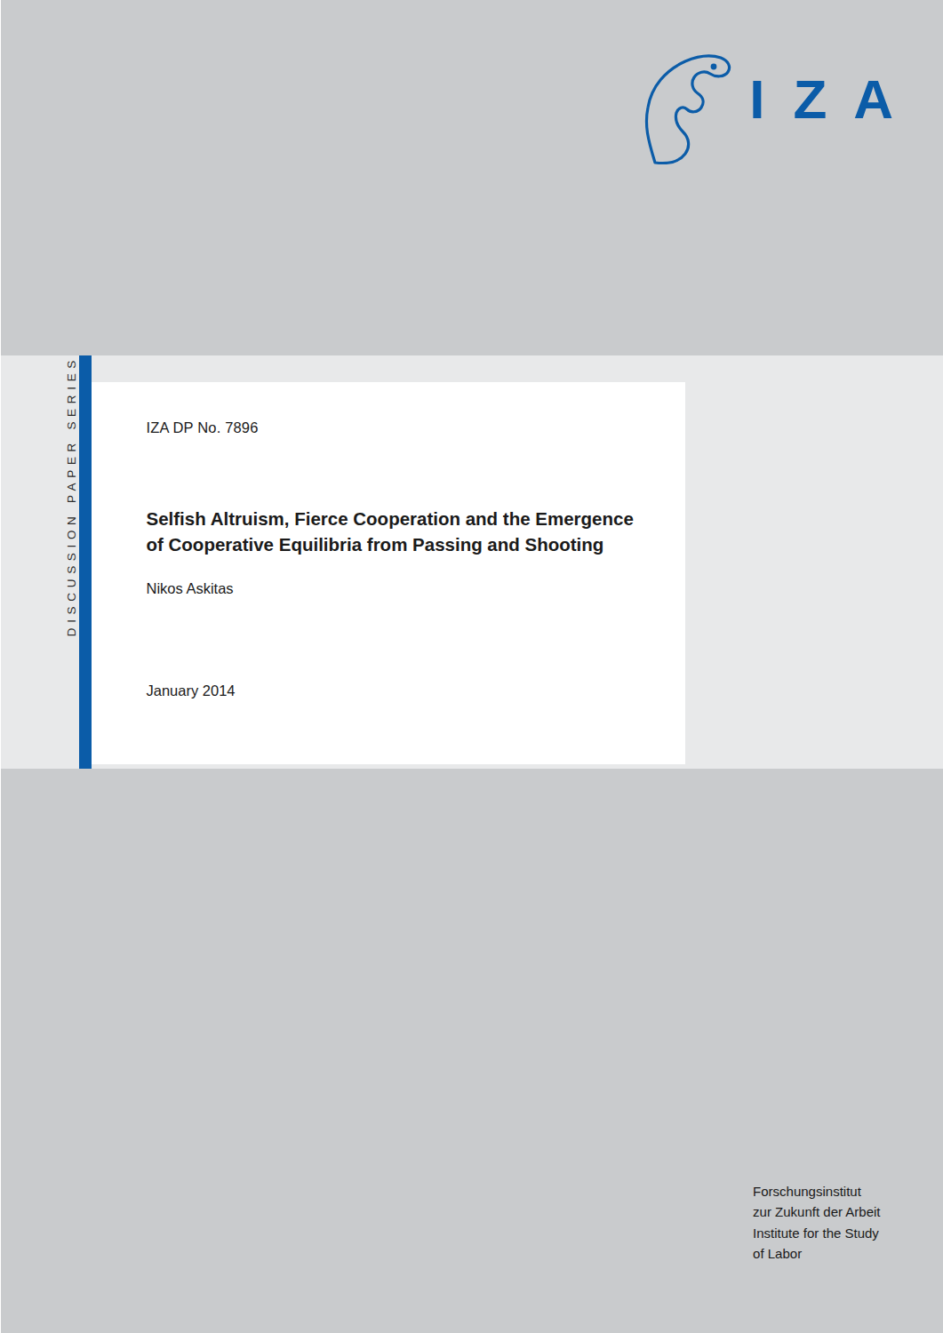I Z A
Discussion Paper Series
IZA DP No. 7896
Selfish Altruism, Fierce Cooperation and the Emergence of Cooperative Equilibria from Passing and Shooting
Nikos Askitas
January 2014
Forschungsinstitut
zur Zukunft der Arbeit
Institute for the Study
of Labor